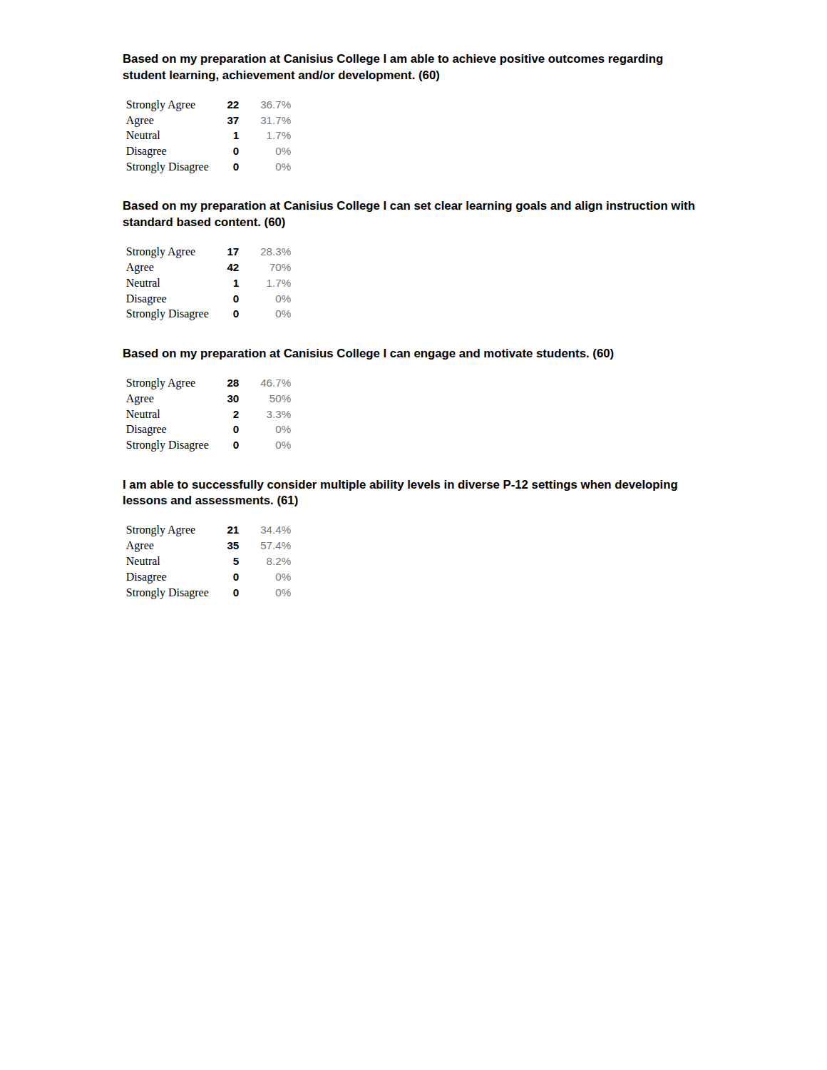Based on my preparation at Canisius College I am able to achieve positive outcomes regarding student learning, achievement and/or development. (60)
| Strongly Agree | 22 | 36.7% |
| Agree | 37 | 31.7% |
| Neutral | 1 | 1.7% |
| Disagree | 0 | 0% |
| Strongly Disagree | 0 | 0% |
Based on my preparation at Canisius College I can set clear learning goals and align instruction with standard based content. (60)
| Strongly Agree | 17 | 28.3% |
| Agree | 42 | 70% |
| Neutral | 1 | 1.7% |
| Disagree | 0 | 0% |
| Strongly Disagree | 0 | 0% |
Based on my preparation at Canisius College I can engage and motivate students. (60)
| Strongly Agree | 28 | 46.7% |
| Agree | 30 | 50% |
| Neutral | 2 | 3.3% |
| Disagree | 0 | 0% |
| Strongly Disagree | 0 | 0% |
I am able to successfully consider multiple ability levels in diverse P-12 settings when developing lessons and assessments. (61)
| Strongly Agree | 21 | 34.4% |
| Agree | 35 | 57.4% |
| Neutral | 5 | 8.2% |
| Disagree | 0 | 0% |
| Strongly Disagree | 0 | 0% |